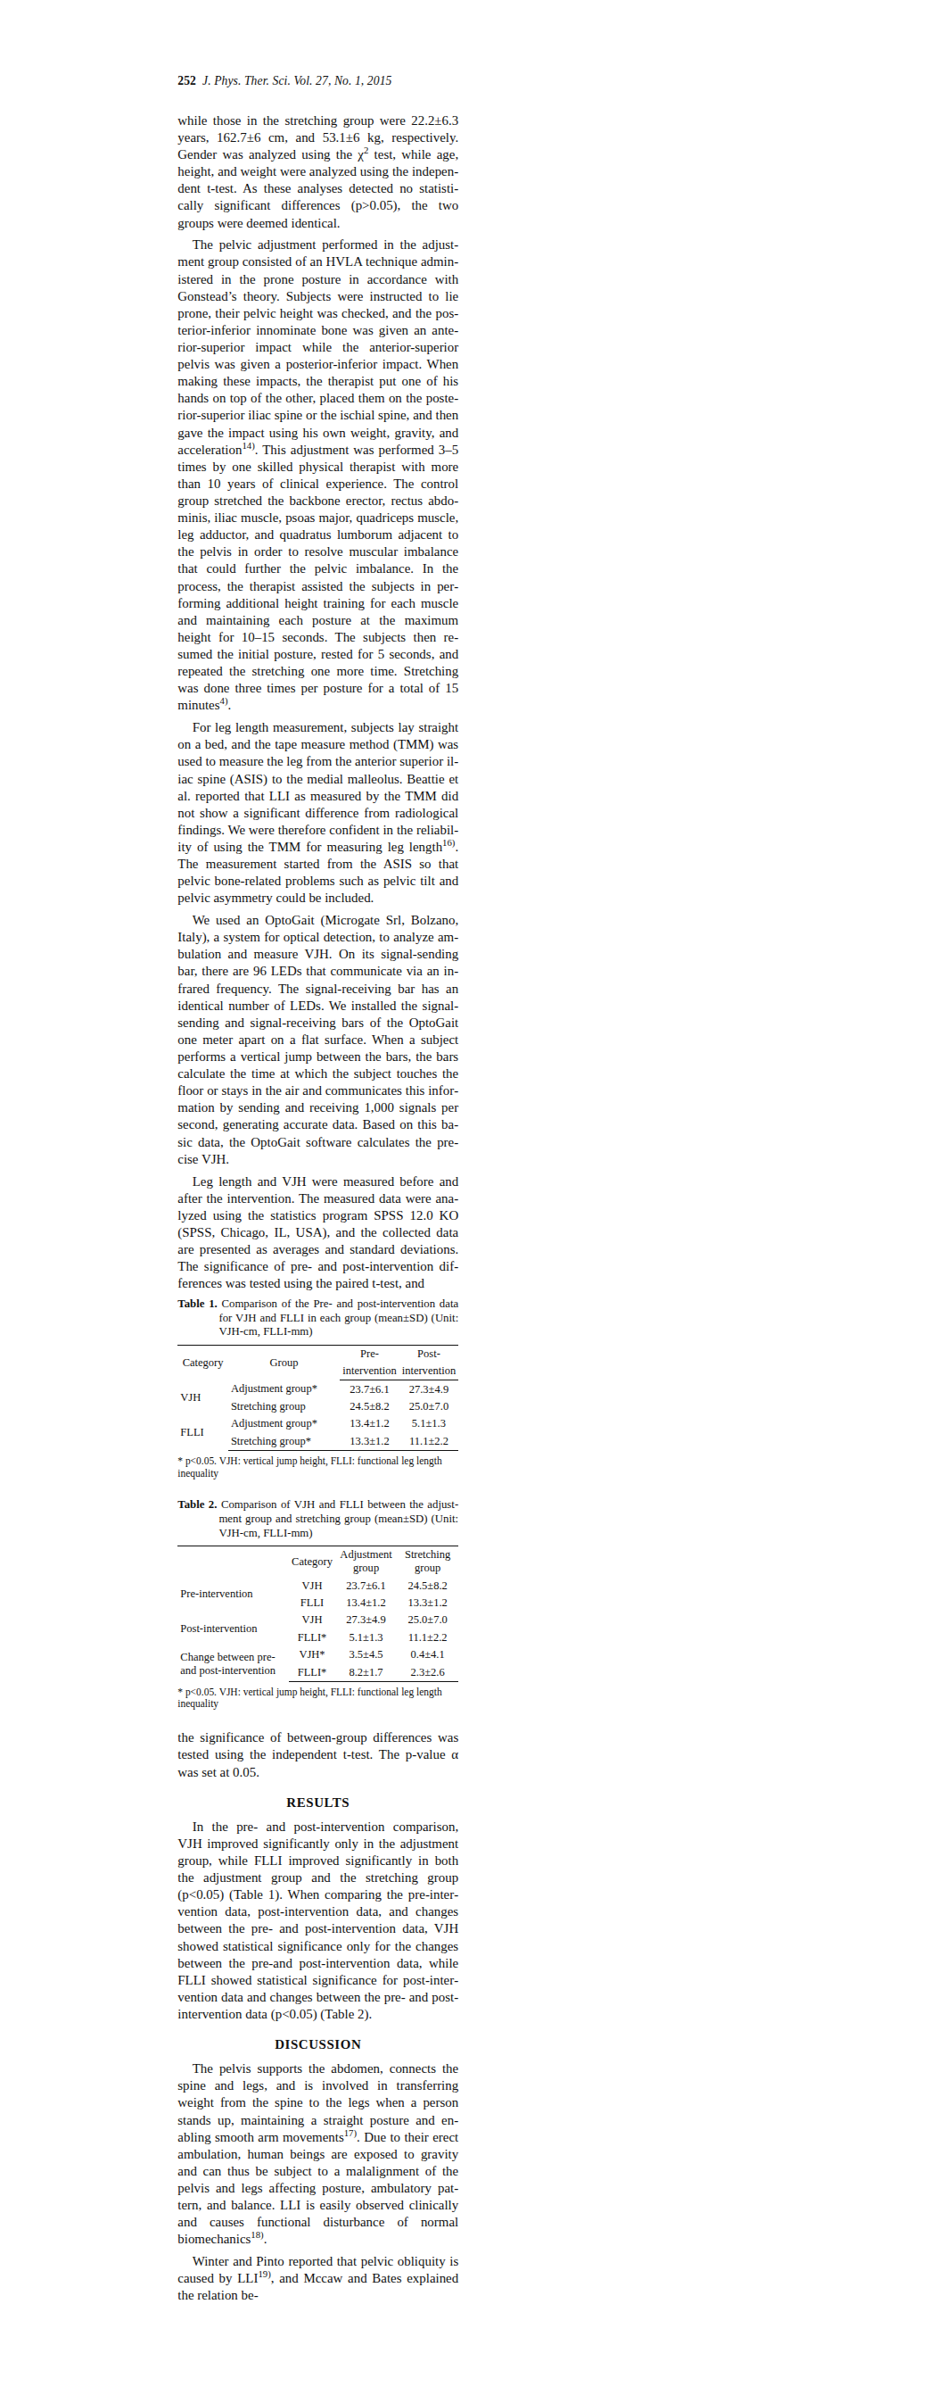252 J. Phys. Ther. Sci. Vol. 27, No. 1, 2015
while those in the stretching group were 22.2±6.3 years, 162.7±6 cm, and 53.1±6 kg, respectively. Gender was analyzed using the χ2 test, while age, height, and weight were analyzed using the independent t-test. As these analyses detected no statistically significant differences (p>0.05), the two groups were deemed identical.
The pelvic adjustment performed in the adjustment group consisted of an HVLA technique administered in the prone posture in accordance with Gonstead’s theory. Subjects were instructed to lie prone, their pelvic height was checked, and the posterior-inferior innominate bone was given an anterior-superior impact while the anterior-superior pelvis was given a posterior-inferior impact. When making these impacts, the therapist put one of his hands on top of the other, placed them on the posterior-superior iliac spine or the ischial spine, and then gave the impact using his own weight, gravity, and acceleration14). This adjustment was performed 3–5 times by one skilled physical therapist with more than 10 years of clinical experience. The control group stretched the backbone erector, rectus abdominis, iliac muscle, psoas major, quadriceps muscle, leg adductor, and quadratus lumborum adjacent to the pelvis in order to resolve muscular imbalance that could further the pelvic imbalance. In the process, the therapist assisted the subjects in performing additional height training for each muscle and maintaining each posture at the maximum height for 10–15 seconds. The subjects then resumed the initial posture, rested for 5 seconds, and repeated the stretching one more time. Stretching was done three times per posture for a total of 15 minutes4).
For leg length measurement, subjects lay straight on a bed, and the tape measure method (TMM) was used to measure the leg from the anterior superior iliac spine (ASIS) to the medial malleolus. Beattie et al. reported that LLI as measured by the TMM did not show a significant difference from radiological findings. We were therefore confident in the reliability of using the TMM for measuring leg length16). The measurement started from the ASIS so that pelvic bone-related problems such as pelvic tilt and pelvic asymmetry could be included.
We used an OptoGait (Microgate Srl, Bolzano, Italy), a system for optical detection, to analyze ambulation and measure VJH. On its signal-sending bar, there are 96 LEDs that communicate via an infrared frequency. The signal-receiving bar has an identical number of LEDs. We installed the signal-sending and signal-receiving bars of the OptoGait one meter apart on a flat surface. When a subject performs a vertical jump between the bars, the bars calculate the time at which the subject touches the floor or stays in the air and communicates this information by sending and receiving 1,000 signals per second, generating accurate data. Based on this basic data, the OptoGait software calculates the precise VJH.
Leg length and VJH were measured before and after the intervention. The measured data were analyzed using the statistics program SPSS 12.0 KO (SPSS, Chicago, IL, USA), and the collected data are presented as averages and standard deviations. The significance of pre- and post-intervention differences was tested using the paired t-test, and
Table 1. Comparison of the Pre- and post-intervention data for VJH and FLLI in each group (mean±SD) (Unit: VJH-cm, FLLI-mm)
| Category | Group | Pre- | Post- |
| --- | --- | --- | --- |
| intervention | intervention |
| VJH | Adjustment group* | 23.7±6.1 | 27.3±4.9 |
| Stretching group | 24.5±8.2 | 25.0±7.0 |
| FLLI | Adjustment group* | 13.4±1.2 | 5.1±1.3 |
| Stretching group* | 13.3±1.2 | 11.1±2.2 |
* p<0.05. VJH: vertical jump height, FLLI: functional leg length inequality
Table 2. Comparison of VJH and FLLI between the adjustment group and stretching group (mean±SD) (Unit: VJH-cm, FLLI-mm)
| | Category | Adjustment group | Stretching group |
| --- | --- | --- | --- |
| Pre-intervention | VJH | 23.7±6.1 | 24.5±8.2 |
| FLLI | 13.4±1.2 | 13.3±1.2 |
| Post-intervention | VJH | 27.3±4.9 | 25.0±7.0 |
| FLLI* | 5.1±1.3 | 11.1±2.2 |
| Change between pre- and post-intervention | VJH* | 3.5±4.5 | 0.4±4.1 |
| FLLI* | 8.2±1.7 | 2.3±2.6 |
* p<0.05. VJH: vertical jump height, FLLI: functional leg length inequality
the significance of between-group differences was tested using the independent t-test. The p-value α was set at 0.05.
Results
In the pre- and post-intervention comparison, VJH improved significantly only in the adjustment group, while FLLI improved significantly in both the adjustment group and the stretching group (p<0.05) (Table 1). When comparing the pre-intervention data, post-intervention data, and changes between the pre- and post-intervention data, VJH showed statistical significance only for the changes between the pre-and post-intervention data, while FLLI showed statistical significance for post-intervention data and changes between the pre- and post-intervention data (p<0.05) (Table 2).
Discussion
The pelvis supports the abdomen, connects the spine and legs, and is involved in transferring weight from the spine to the legs when a person stands up, maintaining a straight posture and enabling smooth arm movements17). Due to their erect ambulation, human beings are exposed to gravity and can thus be subject to a malalignment of the pelvis and legs affecting posture, ambulatory pattern, and balance. LLI is easily observed clinically and causes functional disturbance of normal biomechanics18).
Winter and Pinto reported that pelvic obliquity is caused by LLI19), and Mccaw and Bates explained the relation be-